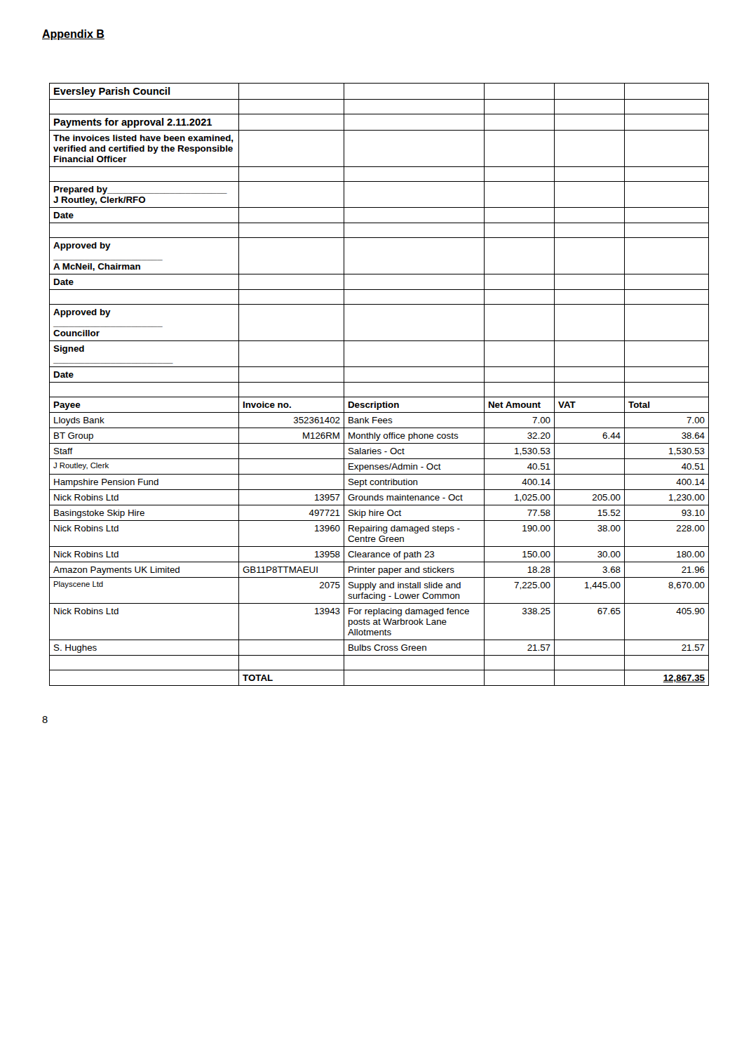Appendix B
| Eversley Parish Council | | | | | |
| Payments for approval 2.11.2021 | | | | | |
| The invoices listed have been examined, verified and certified by the Responsible Financial Officer | | | | | |
| Prepared by_______________________ J Routley, Clerk/RFO | | | | | |
| Date | | | | | |
| Approved by _____________________ A McNeil, Chairman | | | | | |
| Date | | | | | |
| Approved by _____________________ Councillor | | | | | |
| Signed _______________________ | | | | | |
| Date | | | | | |
| Payee | Invoice no. | Description | Net Amount | VAT | Total |
| Lloyds Bank | 352361402 | Bank Fees | 7.00 | | 7.00 |
| BT Group | M126RM | Monthly office phone costs | 32.20 | 6.44 | 38.64 |
| Staff | | Salaries - Oct | 1,530.53 | | 1,530.53 |
| J Routley, Clerk | | Expenses/Admin - Oct | 40.51 | | 40.51 |
| Hampshire Pension Fund | | Sept contribution | 400.14 | | 400.14 |
| Nick Robins Ltd | 13957 | Grounds maintenance - Oct | 1,025.00 | 205.00 | 1,230.00 |
| Basingstoke Skip Hire | 497721 | Skip hire Oct | 77.58 | 15.52 | 93.10 |
| Nick Robins Ltd | 13960 | Repairing damaged steps - Centre Green | 190.00 | 38.00 | 228.00 |
| Nick Robins Ltd | 13958 | Clearance of path 23 | 150.00 | 30.00 | 180.00 |
| Amazon Payments UK Limited | GB11P8TTMAEUI | Printer paper and stickers | 18.28 | 3.68 | 21.96 |
| Playscene Ltd | 2075 | Supply and install slide and surfacing - Lower Common | 7,225.00 | 1,445.00 | 8,670.00 |
| Nick Robins Ltd | 13943 | For replacing damaged fence posts at Warbrook Lane Allotments | 338.25 | 67.65 | 405.90 |
| S. Hughes | | Bulbs Cross Green | 21.57 | | 21.57 |
| | TOTAL | | | | 12,867.35 |
8